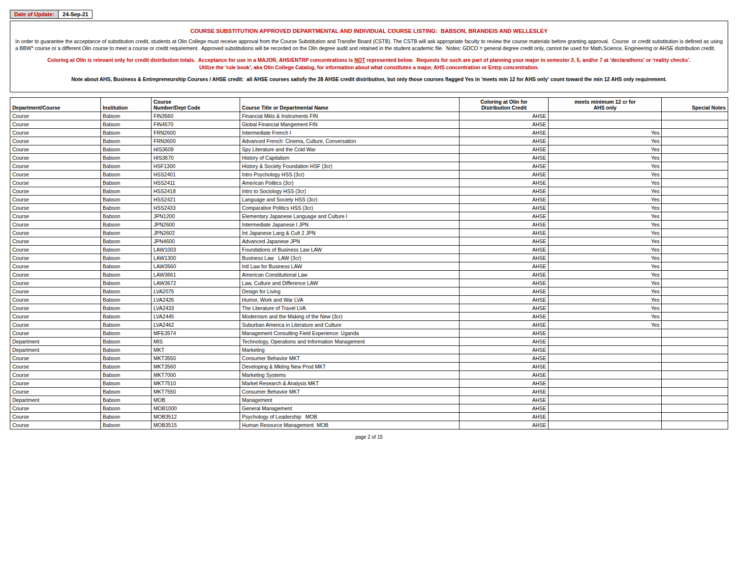Date of Update:
24-Sep-21
COURSE SUBSTITUTION APPROVED DEPARTMENTAL AND INDIVIDUAL COURSE LISTING: BABSON, BRANDEIS AND WELLESLEY
In order to guarantee the acceptance of substitution credit, students at Olin College must receive approval from the Course Substitution and Transfer Board (CSTB). The CSTB will ask appropriate faculty to review the course materials before granting approval. Course or credit substitution is defined as using a BBW* course or a different Olin course to meet a course or credit requirement. Approved substitutions will be recorded on the Olin degree audit and retained in the student academic file. Notes: GDCO = general degree credit only, cannot be used for Math,Science, Engineering or AHSE distribution credit.
Coloring at Olin is relevant only for credit distribution totals. Acceptance for use in a MAJOR, AHS/ENTRP concentrations is NOT represented below. Requests for such are part of planning your major in semester 3, 5, and/or 7 at 'declarathons' or 'reality checks'.
Utilize the 'rule book', aka Olin College Catalog, for information about what constitutes a major, AHS concentration or Entrp concentration.
Note about AHS, Business & Entrepreneurship Courses / AHSE credit: all AHSE courses satisfy the 28 AHSE credit distribution, but only those courses flagged Yes in 'meets min 12 for AHS only' count toward the min 12 AHS only requirement.
| Department/Course | Institution | Course Number/Dept Code | Course Title or Departmental Name | Coloring at Olin for Distribution Credit | meets minimum 12 cr for AHS only | Special Notes |
| --- | --- | --- | --- | --- | --- | --- |
| Course | Babson | FIN3560 | Financial Mkts & Instruments FIN | AHSE | | |
| Course | Babson | FIN4570 | Global Financial Mangement FIN | AHSE | | |
| Course | Babson | FRN2600 | Intermediate French I | AHSE | Yes | |
| Course | Babson | FRN3600 | Advanced French: Cinema, Culture, Conversation | AHSE | Yes | |
| Course | Babson | HIS3609 | Spy Literature and the Cold War | AHSE | Yes | |
| Course | Babson | HIS3670 | History of Capitalism | AHSE | Yes | |
| Course | Babson | HSF1300 | History & Society Foundation HSF (3cr) | AHSE | Yes | |
| Course | Babson | HSS2401 | Intro Psychology HSS (3cr) | AHSE | Yes | |
| Course | Babson | HSS2411 | American Politics (3cr) | AHSE | Yes | |
| Course | Babson | HSS2418 | Intro to Sociology HSS (3cr) | AHSE | Yes | |
| Course | Babson | HSS2421 | Language and Society HSS (3cr) | AHSE | Yes | |
| Course | Babson | HSS2433 | Comparative Politics HSS (3cr) | AHSE | Yes | |
| Course | Babson | JPN1200 | Elementary Japanese Language and Culture I | AHSE | Yes | |
| Course | Babson | JPN2600 | Intermediate Japanese I JPN | AHSE | Yes | |
| Course | Babson | JPN2602 | Int Japanese Lang & Cult 2 JPN | AHSE | Yes | |
| Course | Babson | JPN4600 | Advanced Japanese JPN | AHSE | Yes | |
| Course | Babson | LAW1003 | Foundations of Business Law LAW | AHSE | Yes | |
| Course | Babson | LAW1300 | Business Law LAW (3cr) | AHSE | Yes | |
| Course | Babson | LAW3560 | Intl Law for Business LAW | AHSE | Yes | |
| Course | Babson | LAW3661 | American Constitutional Law | AHSE | Yes | |
| Course | Babson | LAW3672 | Law, Culture and Difference LAW | AHSE | Yes | |
| Course | Babson | LVA2075 | Design for Living | AHSE | Yes | |
| Course | Babson | LVA2426 | Humor, Work and War LVA | AHSE | Yes | |
| Course | Babson | LVA2433 | The Literature of Travel LVA | AHSE | Yes | |
| Course | Babson | LVA2445 | Modernism and the Making of the New (3cr) | AHSE | Yes | |
| Course | Babson | LVA2462 | Suburban America in Literature and Culture | AHSE | Yes | |
| Course | Babson | MFE3574 | Management Consulting Field Experience: Uganda | AHSE | | |
| Department | Babson | MIS | Technology, Operations and Information Management | AHSE | | |
| Department | Babson | MKT | Marketing | AHSE | | |
| Course | Babson | MKT3550 | Consumer Behavior MKT | AHSE | | |
| Course | Babson | MKT3560 | Developing & Mkting New Prod MKT | AHSE | | |
| Course | Babson | MKT7000 | Marketing Systems | AHSE | | |
| Course | Babson | MKT7510 | Market Research & Analysis MKT | AHSE | | |
| Course | Babson | MKT7550 | Consumer Behavior MKT | AHSE | | |
| Department | Babson | MOB | Management | AHSE | | |
| Course | Babson | MOB1000 | General Management | AHSE | | |
| Course | Babson | MOB3512 | Psychology of Leadership MOB | AHSE | | |
| Course | Babson | MOB3515 | Human Resource Management MOB | AHSE | | |
page 2 of 15